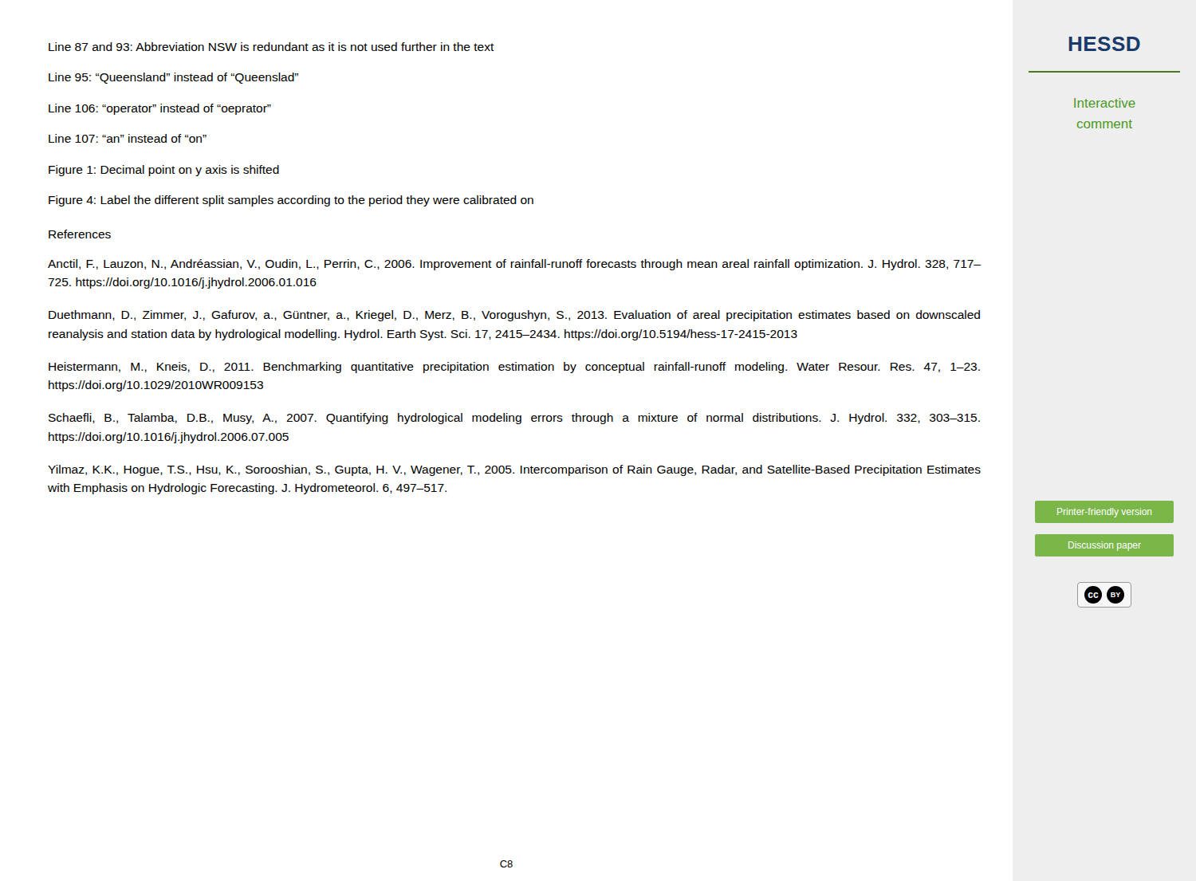Line 87 and 93: Abbreviation NSW is redundant as it is not used further in the text
Line 95: “Queensland” instead of “Queenslad”
Line 106: “operator” instead of “oeprator”
Line 107: “an” instead of “on”
Figure 1: Decimal point on y axis is shifted
Figure 4: Label the different split samples according to the period they were calibrated on
References
Anctil, F., Lauzon, N., Andréassian, V., Oudin, L., Perrin, C., 2006. Improvement of rainfall-runoff forecasts through mean areal rainfall optimization. J. Hydrol. 328, 717–725. https://doi.org/10.1016/j.jhydrol.2006.01.016
Duethmann, D., Zimmer, J., Gafurov, a., Güntner, a., Kriegel, D., Merz, B., Vorogushyn, S., 2013. Evaluation of areal precipitation estimates based on downscaled reanalysis and station data by hydrological modelling. Hydrol. Earth Syst. Sci. 17, 2415–2434. https://doi.org/10.5194/hess-17-2415-2013
Heistermann, M., Kneis, D., 2011. Benchmarking quantitative precipitation estimation by conceptual rainfall-runoff modeling. Water Resour. Res. 47, 1–23. https://doi.org/10.1029/2010WR009153
Schaefli, B., Talamba, D.B., Musy, A., 2007. Quantifying hydrological modeling errors through a mixture of normal distributions. J. Hydrol. 332, 303–315. https://doi.org/10.1016/j.jhydrol.2006.07.005
Yilmaz, K.K., Hogue, T.S., Hsu, K., Sorooshian, S., Gupta, H. V., Wagener, T., 2005. Intercomparison of Rain Gauge, Radar, and Satellite-Based Precipitation Estimates with Emphasis on Hydrologic Forecasting. J. Hydrometeorol. 6, 497–517.
C8
HESSD
Interactive
comment
Printer-friendly version Discussion paper
cc BY